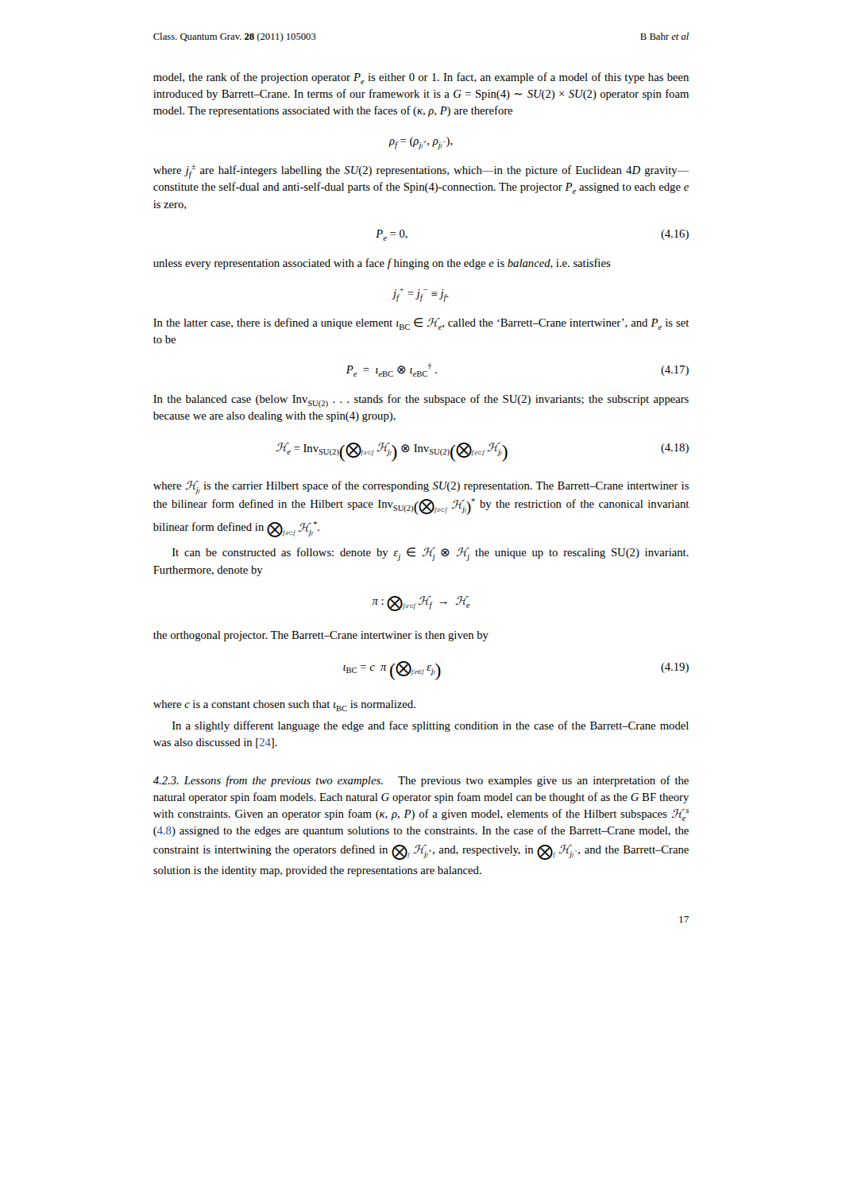Class. Quantum Grav. 28 (2011) 105003 B Bahr et al
model, the rank of the projection operator Pe is either 0 or 1. In fact, an example of a model of this type has been introduced by Barrett–Crane. In terms of our framework it is a G = Spin(4) ∼ SU(2) × SU(2) operator spin foam model. The representations associated with the faces of (κ, ρ, P) are therefore
ρf = (ρjf+, ρjf−),
where jf± are half-integers labelling the SU(2) representations, which—in the picture of Euclidean 4D gravity—constitute the self-dual and anti-self-dual parts of the Spin(4)-connection. The projector Pe assigned to each edge e is zero,
Pe = 0, (4.16)
unless every representation associated with a face f hinging on the edge e is balanced, i.e. satisfies
jf+ = jf− ≡ jf.
In the latter case, there is defined a unique element ιBC ∈ ℋe, called the ‘Barrett–Crane intertwiner’, and Pe is set to be
Pe = ιeBC ⊗ ιeBC† . (4.17)
In the balanced case (below InvSU(2) . . . stands for the subspace of the SU(2) invariants; the subscript appears because we are also dealing with the spin(4) group),
ℋe = InvSU(2)(⨂f:e⊂f ℋjf) ⊗ InvSU(2)(⨂f:e⊂f ℋjf) (4.18)
where ℋjf is the carrier Hilbert space of the corresponding SU(2) representation. The Barrett–Crane intertwiner is the bilinear form defined in the Hilbert space InvSU(2)(⨂f:e⊂f ℋjf)* by the restriction of the canonical invariant bilinear form defined in ⨂f:e⊂f ℋjf*.
It can be constructed as follows: denote by εj ∈ ℋj ⊗ ℋj the unique up to rescaling SU(2) invariant. Furthermore, denote by
π : ⨂f:e⊂f ℋf → ℋe
the orthogonal projector. The Barrett–Crane intertwiner is then given by
ιBC = c π (⨂f:e∈f εjf) (4.19)
where c is a constant chosen such that ιBC is normalized.
In a slightly different language the edge and face splitting condition in the case of the Barrett–Crane model was also discussed in [24].
4.2.3. Lessons from the previous two examples. The previous two examples give us an interpretation of the natural operator spin foam models. Each natural G operator spin foam model can be thought of as the G BF theory with constraints. Given an operator spin foam (κ, ρ, P) of a given model, elements of the Hilbert subspaces ℋes (4.8) assigned to the edges are quantum solutions to the constraints. In the case of the Barrett–Crane model, the constraint is intertwining the operators defined in ⨂f ℋjf+, and, respectively, in ⨂f ℋjf−, and the Barrett–Crane solution is the identity map, provided the representations are balanced.
17